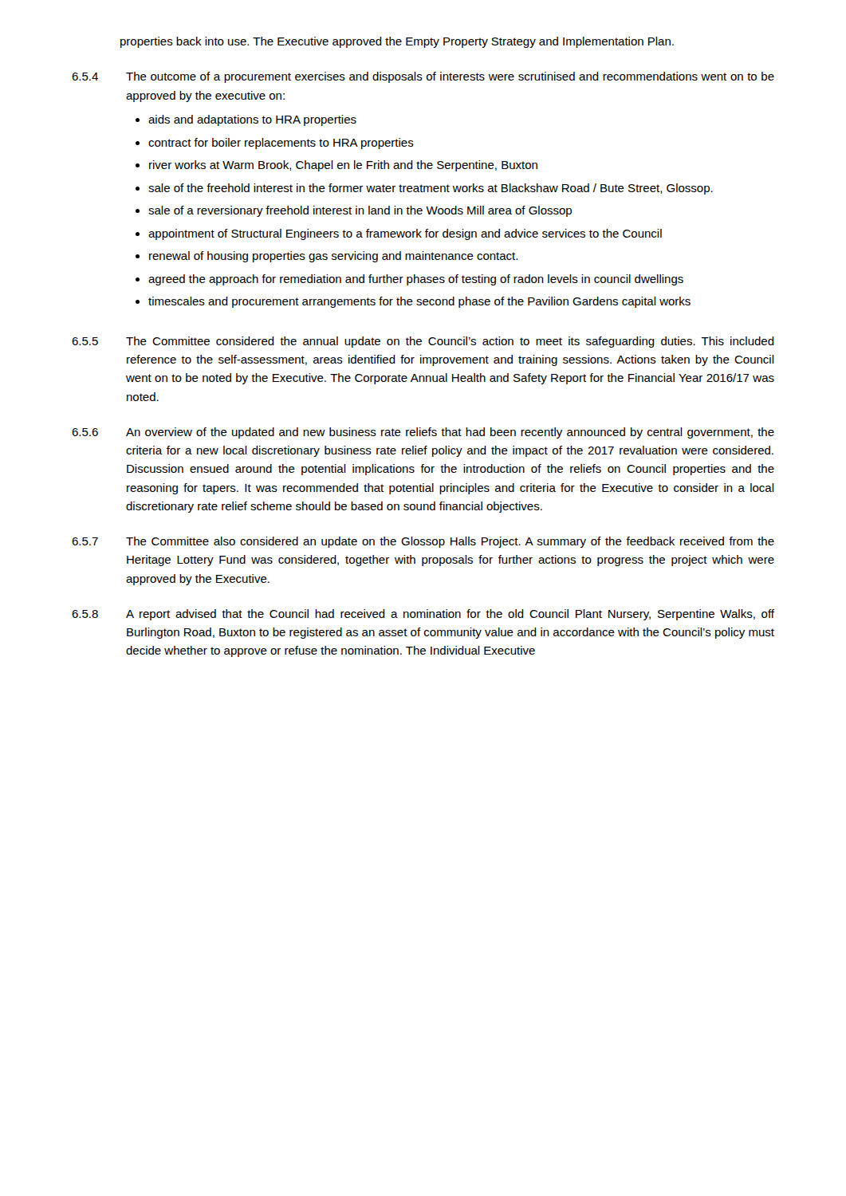properties back into use. The Executive approved the Empty Property Strategy and Implementation Plan.
6.5.4
The outcome of a procurement exercises and disposals of interests were scrutinised and recommendations went on to be approved by the executive on:
aids and adaptations to HRA properties
contract for boiler replacements to HRA properties
river works at Warm Brook, Chapel en le Frith and the Serpentine, Buxton
sale of the freehold interest in the former water treatment works at Blackshaw Road / Bute Street, Glossop.
sale of a reversionary freehold interest in land in the Woods Mill area of Glossop
appointment of Structural Engineers to a framework for design and advice services to the Council
renewal of housing properties gas servicing and maintenance contact.
agreed the approach for remediation and further phases of testing of radon levels in council dwellings
timescales and procurement arrangements for the second phase of the Pavilion Gardens capital works
6.5.5
The Committee considered the annual update on the Council’s action to meet its safeguarding duties. This included reference to the self-assessment, areas identified for improvement and training sessions. Actions taken by the Council went on to be noted by the Executive. The Corporate Annual Health and Safety Report for the Financial Year 2016/17 was noted.
6.5.6
An overview of the updated and new business rate reliefs that had been recently announced by central government, the criteria for a new local discretionary business rate relief policy and the impact of the 2017 revaluation were considered. Discussion ensued around the potential implications for the introduction of the reliefs on Council properties and the reasoning for tapers. It was recommended that potential principles and criteria for the Executive to consider in a local discretionary rate relief scheme should be based on sound financial objectives.
6.5.7
The Committee also considered an update on the Glossop Halls Project. A summary of the feedback received from the Heritage Lottery Fund was considered, together with proposals for further actions to progress the project which were approved by the Executive.
6.5.8
A report advised that the Council had received a nomination for the old Council Plant Nursery, Serpentine Walks, off Burlington Road, Buxton to be registered as an asset of community value and in accordance with the Council’s policy must decide whether to approve or refuse the nomination. The Individual Executive